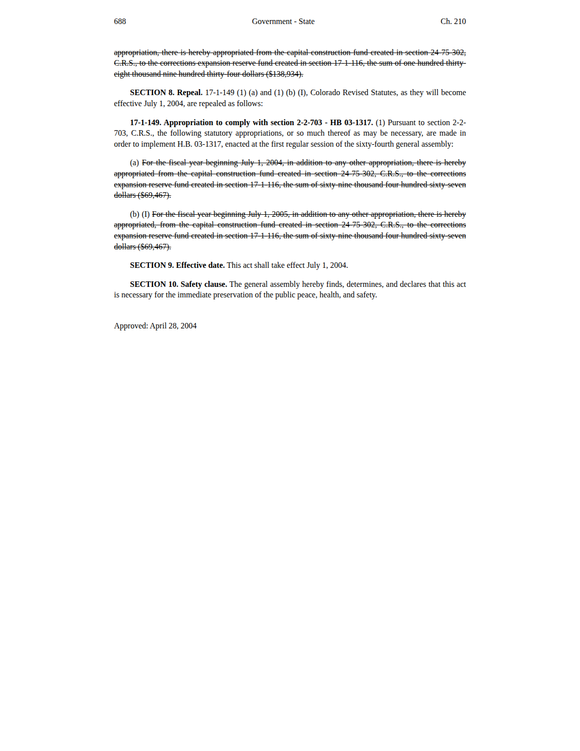688 Government - State Ch. 210
appropriation, there is hereby appropriated from the capital construction fund created in section 24-75-302, C.R.S., to the corrections expansion reserve fund created in section 17-1-116, the sum of one hundred thirty-eight thousand nine hundred thirty-four dollars ($138,934).
SECTION 8. Repeal. 17-1-149 (1) (a) and (1) (b) (I), Colorado Revised Statutes, as they will become effective July 1, 2004, are repealed as follows:
17-1-149. Appropriation to comply with section 2-2-703 - HB 03-1317. (1) Pursuant to section 2-2-703, C.R.S., the following statutory appropriations, or so much thereof as may be necessary, are made in order to implement H.B. 03-1317, enacted at the first regular session of the sixty-fourth general assembly:
(a) For the fiscal year beginning July 1, 2004, in addition to any other appropriation, there is hereby appropriated from the capital construction fund created in section 24-75-302, C.R.S., to the corrections expansion reserve fund created in section 17-1-116, the sum of sixty-nine thousand four hundred sixty-seven dollars ($69,467).
(b) (I) For the fiscal year beginning July 1, 2005, in addition to any other appropriation, there is hereby appropriated, from the capital construction fund created in section 24-75-302, C.R.S., to the corrections expansion reserve fund created in section 17-1-116, the sum of sixty-nine thousand four hundred sixty-seven dollars ($69,467).
SECTION 9. Effective date. This act shall take effect July 1, 2004.
SECTION 10. Safety clause. The general assembly hereby finds, determines, and declares that this act is necessary for the immediate preservation of the public peace, health, and safety.
Approved: April 28, 2004